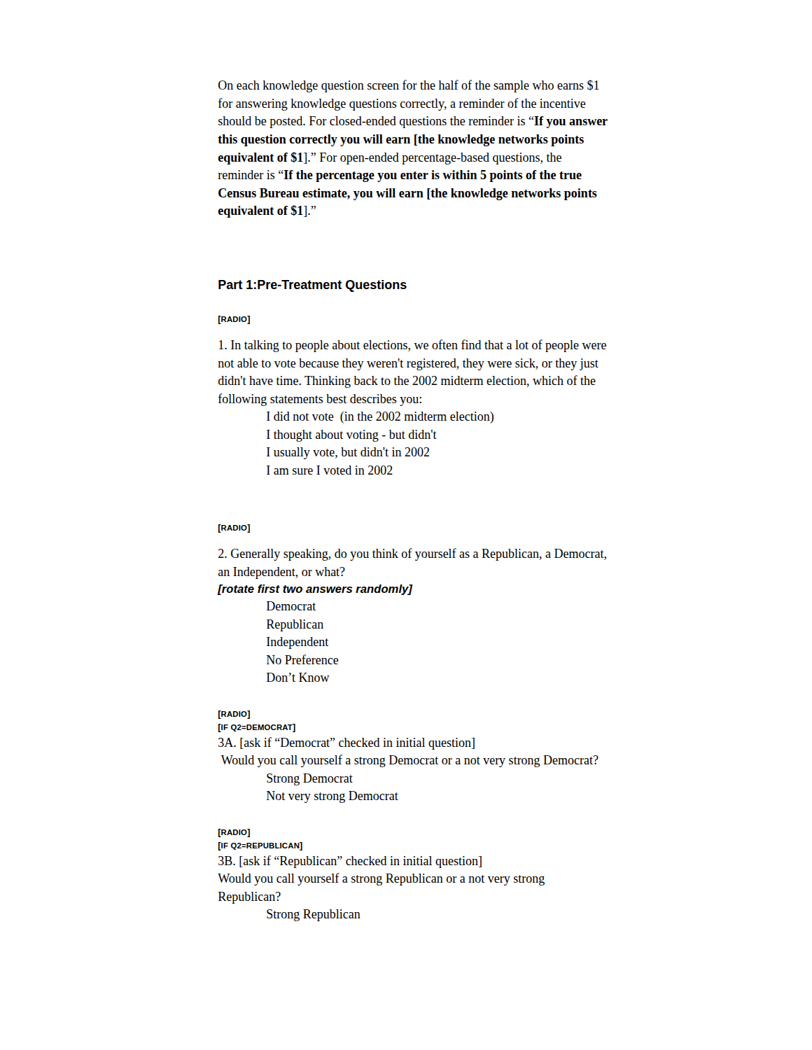On each knowledge question screen for the half of the sample who earns $1 for answering knowledge questions correctly, a reminder of the incentive should be posted. For closed-ended questions the reminder is “If you answer this question correctly you will earn [the knowledge networks points equivalent of $1].” For open-ended percentage-based questions, the reminder is “If the percentage you enter is within 5 points of the true Census Bureau estimate, you will earn [the knowledge networks points equivalent of $1].”
Part 1:Pre-Treatment Questions
[RADIO]
1. In talking to people about elections, we often find that a lot of people were not able to vote because they weren't registered, they were sick, or they just didn't have time. Thinking back to the 2002 midterm election, which of the following statements best describes you:
I did not vote (in the 2002 midterm election)
I thought about voting - but didn't
I usually vote, but didn't in 2002
I am sure I voted in 2002
[RADIO]
2. Generally speaking, do you think of yourself as a Republican, a Democrat, an Independent, or what?
[rotate first two answers randomly]
Democrat
Republican
Independent
No Preference
Don’t Know
[RADIO]
[IF Q2=DEMOCRAT]
3A. [ask if “Democrat” checked in initial question]
Would you call yourself a strong Democrat or a not very strong Democrat?
Strong Democrat
Not very strong Democrat
[RADIO]
[IF Q2=REPUBLICAN]
3B. [ask if “Republican” checked in initial question]
Would you call yourself a strong Republican or a not very strong Republican?
Strong Republican